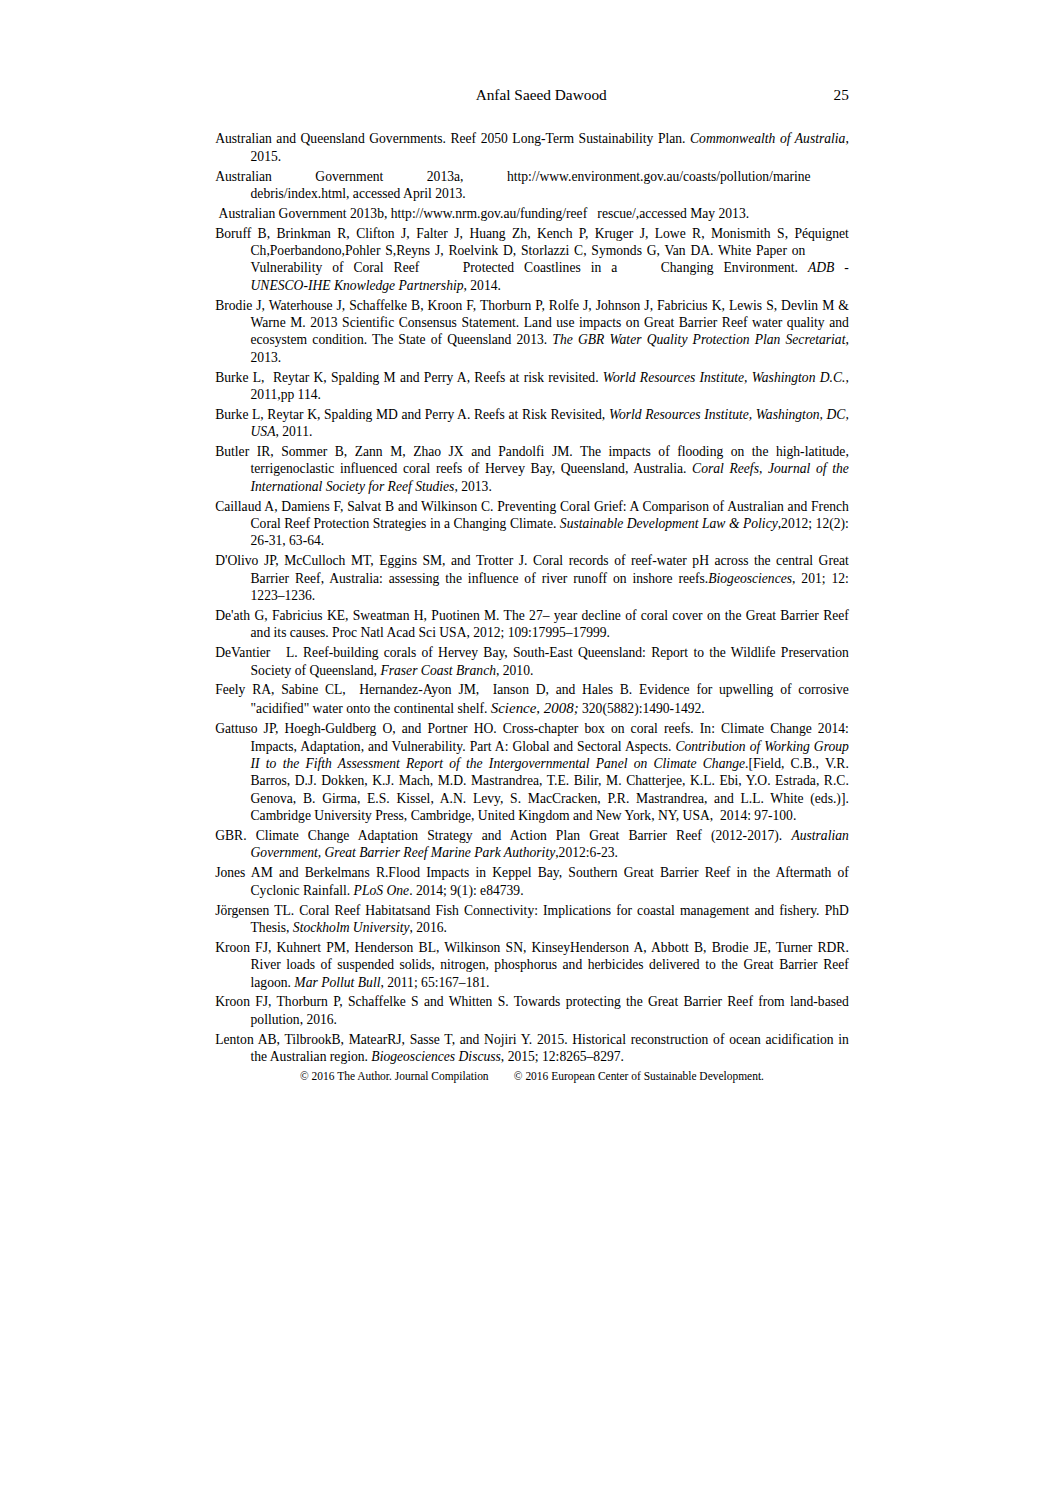Anfal Saeed Dawood
25
Australian and Queensland Governments. Reef 2050 Long-Term Sustainability Plan. Commonwealth of Australia, 2015.
Australian Government 2013a, http://www.environment.gov.au/coasts/pollution/marine debris/index.html, accessed April 2013.
Australian Government 2013b, http://www.nrm.gov.au/funding/reef rescue/,accessed May 2013.
Boruff B, Brinkman R, Clifton J, Falter J, Huang Zh, Kench P, Kruger J, Lowe R, Monismith S, Péquignet Ch,Poerbandono,Pohler S,Reyns J, Roelvink D, Storlazzi C, Symonds G, Van DA. White Paper on Vulnerability of Coral Reef Protected Coastlines in a Changing Environment. ADB - UNESCO-IHE Knowledge Partnership, 2014.
Brodie J, Waterhouse J, Schaffelke B, Kroon F, Thorburn P, Rolfe J, Johnson J, Fabricius K, Lewis S, Devlin M & Warne M. 2013 Scientific Consensus Statement. Land use impacts on Great Barrier Reef water quality and ecosystem condition. The State of Queensland 2013. The GBR Water Quality Protection Plan Secretariat, 2013.
Burke L, Reytar K, Spalding M and Perry A, Reefs at risk revisited. World Resources Institute, Washington D.C., 2011,pp 114.
Burke L, Reytar K, Spalding MD and Perry A. Reefs at Risk Revisited, World Resources Institute, Washington, DC, USA, 2011.
Butler IR, Sommer B, Zann M, Zhao JX and Pandolfi JM. The impacts of flooding on the high-latitude, terrigenoclastic influenced coral reefs of Hervey Bay, Queensland, Australia. Coral Reefs, Journal of the International Society for Reef Studies, 2013.
Caillaud A, Damiens F, Salvat B and Wilkinson C. Preventing Coral Grief: A Comparison of Australian and French Coral Reef Protection Strategies in a Changing Climate. Sustainable Development Law & Policy,2012; 12(2): 26-31, 63-64.
D'Olivo JP, McCulloch MT, Eggins SM, and Trotter J. Coral records of reef-water pH across the central Great Barrier Reef, Australia: assessing the influence of river runoff on inshore reefs.Biogeosciences, 201; 12: 1223–1236.
De'ath G, Fabricius KE, Sweatman H, Puotinen M. The 27– year decline of coral cover on the Great Barrier Reef and its causes. Proc Natl Acad Sci USA, 2012; 109:17995–17999.
DeVantier L. Reef-building corals of Hervey Bay, South-East Queensland: Report to the Wildlife Preservation Society of Queensland, Fraser Coast Branch, 2010.
Feely RA, Sabine CL, Hernandez-Ayon JM, Ianson D, and Hales B. Evidence for upwelling of corrosive "acidified" water onto the continental shelf. Science, 2008; 320(5882):1490-1492.
Gattuso JP, Hoegh-Guldberg O, and Portner HO. Cross-chapter box on coral reefs. In: Climate Change 2014: Impacts, Adaptation, and Vulnerability. Part A: Global and Sectoral Aspects. Contribution of Working Group II to the Fifth Assessment Report of the Intergovernmental Panel on Climate Change.[Field, C.B., V.R. Barros, D.J. Dokken, K.J. Mach, M.D. Mastrandrea, T.E. Bilir, M. Chatterjee, K.L. Ebi, Y.O. Estrada, R.C. Genova, B. Girma, E.S. Kissel, A.N. Levy, S. MacCracken, P.R. Mastrandrea, and L.L. White (eds.)]. Cambridge University Press, Cambridge, United Kingdom and New York, NY, USA, 2014: 97-100.
GBR. Climate Change Adaptation Strategy and Action Plan Great Barrier Reef (2012-2017). Australian Government, Great Barrier Reef Marine Park Authority,2012:6-23.
Jones AM and Berkelmans R.Flood Impacts in Keppel Bay, Southern Great Barrier Reef in the Aftermath of Cyclonic Rainfall. PLoS One. 2014; 9(1): e84739.
Jörgensen TL. Coral Reef Habitatsand Fish Connectivity: Implications for coastal management and fishery. PhD Thesis, Stockholm University, 2016.
Kroon FJ, Kuhnert PM, Henderson BL, Wilkinson SN, KinseyHenderson A, Abbott B, Brodie JE, Turner RDR. River loads of suspended solids, nitrogen, phosphorus and herbicides delivered to the Great Barrier Reef lagoon. Mar Pollut Bull, 2011; 65:167–181.
Kroon FJ, Thorburn P, Schaffelke S and Whitten S. Towards protecting the Great Barrier Reef from land-based pollution, 2016.
Lenton AB, TilbrookB, MatearRJ, Sasse T, and Nojiri Y. 2015. Historical reconstruction of ocean acidification in the Australian region. Biogeosciences Discuss, 2015; 12:8265–8297.
© 2016 The Author. Journal Compilation © 2016 European Center of Sustainable Development.